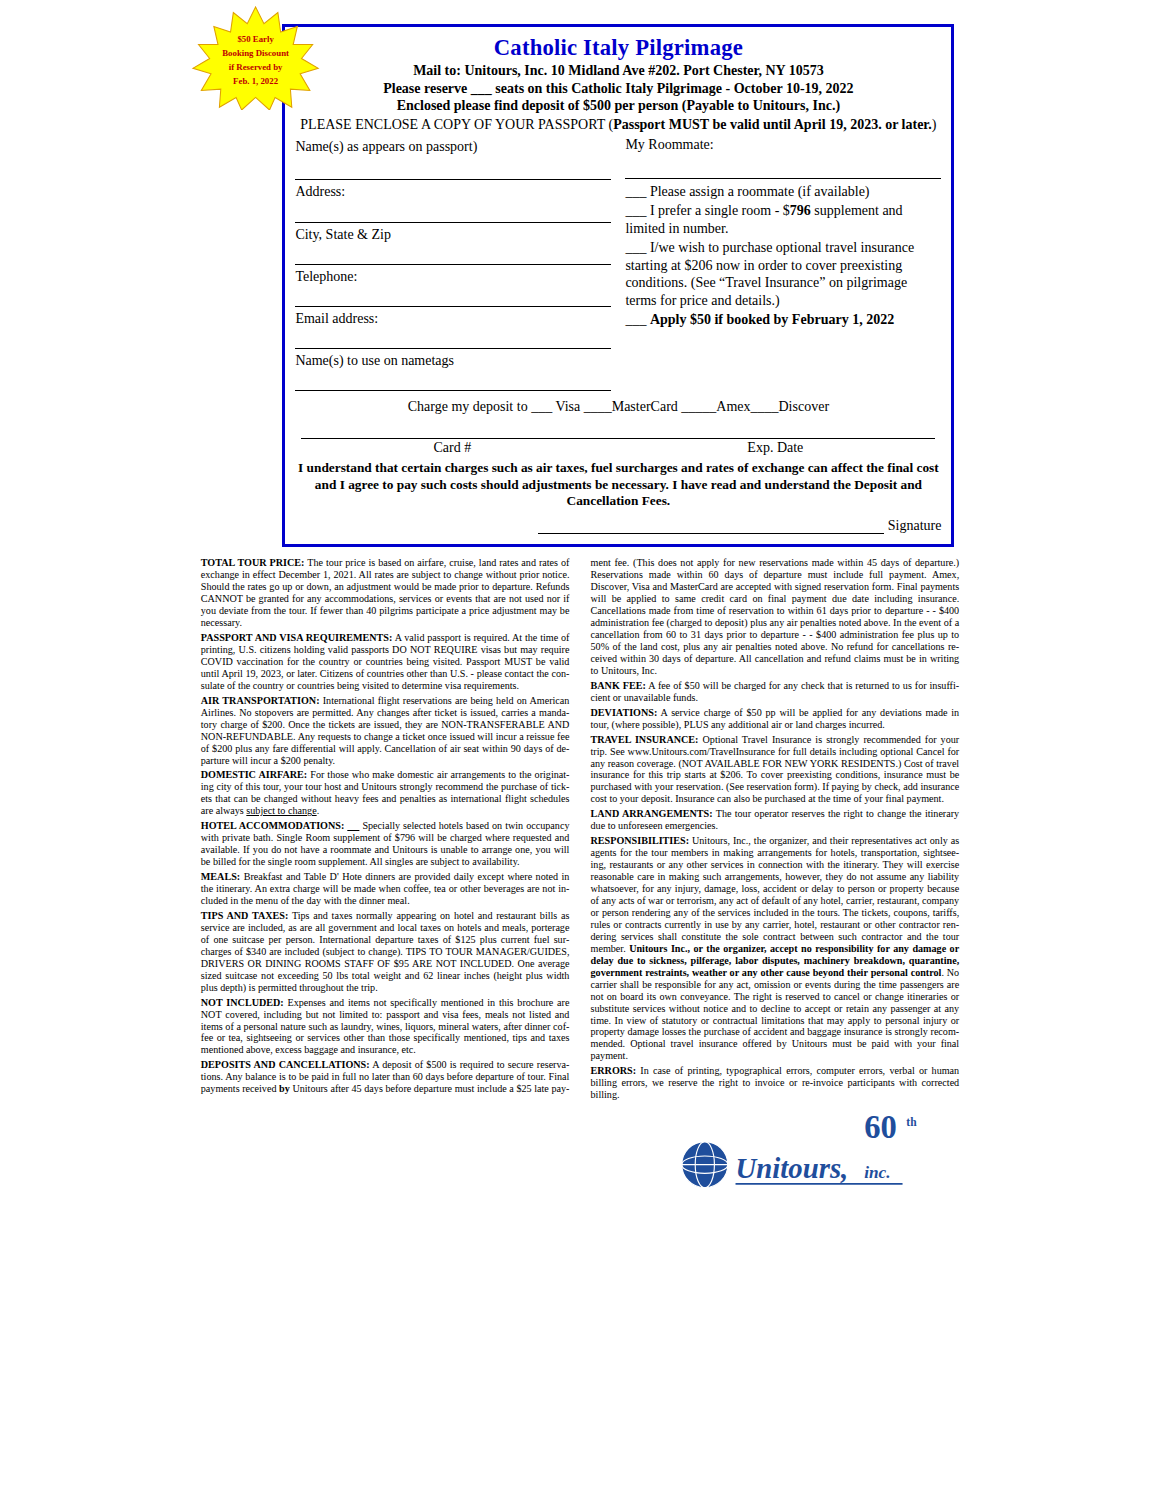$50 Early Booking Discount if Reserved by Feb. 1, 2022 $50 Early Booking Discount if Reserved by Feb. 1, 2022
Catholic Italy Pilgrimage
Mail to: Unitours, Inc. 10 Midland Ave #202. Port Chester, NY 10573
Please reserve ___ seats on this Catholic Italy Pilgrimage - October 10-19, 2022
Enclosed please find deposit of $500 per person (Payable to Unitours, Inc.)
PLEASE ENCLOSE A COPY OF YOUR PASSPORT (Passport MUST be valid until April 19, 2023. or later.)
Name(s) as appears on passport)
Address:
City, State & Zip
Telephone:
Email address:
Name(s) to use on nametags
My Roommate:
___ Please assign a roommate (if available)
___ I prefer a single room - $796 supplement and limited in number.
___ I/we wish to purchase optional travel insurance starting at $206 now in order to cover preexisting conditions. (See “Travel Insurance” on pilgrimage terms for price and details.)
___ Apply $50 if booked by February 1, 2022
Charge my deposit to ___ Visa ____MasterCard _____Amex____Discover
Card # Exp. Date
I understand that certain charges such as air taxes, fuel surcharges and rates of exchange can affect the final cost
and I agree to pay such costs should adjustments be necessary. I have read and understand the Deposit and Cancellation Fees.
Signature
TOTAL TOUR PRICE: The tour price is based on airfare, cruise, land rates and rates of exchange in effect December 1, 2021. All rates are subject to change without prior notice. Should the rates go up or down, an adjustment would be made prior to departure. Refunds CANNOT be granted for any accommodations, services or events that are not used nor if you deviate from the tour. If fewer than 40 pilgrims participate a price adjustment may be necessary.
PASSPORT AND VISA REQUIREMENTS: A valid passport is required. At the time of printing, U.S. citizens holding valid passports DO NOT REQUIRE visas but may require COVID vaccination for the country or countries being visited. Passport MUST be valid until April 19, 2023, or later. Citizens of countries other than U.S. - please contact the consulate of the country or countries being visited to determine visa requirements.
AIR TRANSPORTATION: International flight reservations are being held on American Airlines. No stopovers are permitted. Any changes after ticket is issued, carries a mandatory charge of $200. Once the tickets are issued, they are NON-TRANSFERABLE AND NON-REFUNDABLE. Any requests to change a ticket once issued will incur a reissue fee of $200 plus any fare differential will apply. Cancellation of air seat within 90 days of departure will incur a $200 penalty.
DOMESTIC AIRFARE: For those who make domestic air arrangements to the originating city of this tour, your tour host and Unitours strongly recommend the purchase of tickets that can be changed without heavy fees and penalties as international flight schedules are always subject to change.
HOTEL ACCOMMODATIONS: Specially selected hotels based on twin occupancy with private bath. Single Room supplement of $796 will be charged where requested and available. If you do not have a roommate and Unitours is unable to arrange one, you will be billed for the single room supplement. All singles are subject to availability.
MEALS: Breakfast and Table D' Hote dinners are provided daily except where noted in the itinerary. An extra charge will be made when coffee, tea or other beverages are not included in the menu of the day with the dinner meal.
TIPS AND TAXES: Tips and taxes normally appearing on hotel and restaurant bills as service are included, as are all government and local taxes on hotels and meals, porterage of one suitcase per person. International departure taxes of $125 plus current fuel surcharges of $340 are included (subject to change). TIPS TO TOUR MANAGER/GUIDES, DRIVERS OR DINING ROOMS STAFF OF $95 ARE NOT INCLUDED. One average sized suitcase not exceeding 50 lbs total weight and 62 linear inches (height plus width plus depth) is permitted throughout the trip.
NOT INCLUDED: Expenses and items not specifically mentioned in this brochure are NOT covered, including but not limited to: passport and visa fees, meals not listed and items of a personal nature such as laundry, wines, liquors, mineral waters, after dinner coffee or tea, sightseeing or services other than those specifically mentioned, tips and taxes mentioned above, excess baggage and insurance, etc.
DEPOSITS AND CANCELLATIONS: A deposit of $500 is required to secure reservations. Any balance is to be paid in full no later than 60 days before departure of tour. Final payments received by Unitours after 45 days before departure must include a $25 late payment fee. (This does not apply for new reservations made within 45 days of departure.) Reservations made within 60 days of departure must include full payment. Amex, Discover, Visa and MasterCard are accepted with signed reservation form. Final payments will be applied to same credit card on final payment due date including insurance. Cancellations made from time of reservation to within 61 days prior to departure - - $400 administration fee (charged to deposit) plus any air penalties noted above. In the event of a cancellation from 60 to 31 days prior to departure - - $400 administration fee plus up to 50% of the land cost, plus any air penalties noted above. No refund for cancellations received within 30 days of departure. All cancellation and refund claims must be in writing to Unitours, Inc.
BANK FEE: A fee of $50 will be charged for any check that is returned to us for insufficient or unavailable funds.
DEVIATIONS: A service charge of $50 pp will be applied for any deviations made in tour, (where possible), PLUS any additional air or land charges incurred.
TRAVEL INSURANCE: Optional Travel Insurance is strongly recommended for your trip. See www.Unitours.com/TravelInsurance for full details including optional Cancel for any reason coverage. (NOT AVAILABLE FOR NEW YORK RESIDENTS.) Cost of travel insurance for this trip starts at $206. To cover preexisting conditions, insurance must be purchased with your reservation. (See reservation form). If paying by check, add insurance cost to your deposit. Insurance can also be purchased at the time of your final payment.
LAND ARRANGEMENTS: The tour operator reserves the right to change the itinerary due to unforeseen emergencies.
RESPONSIBILITIES: Unitours, Inc., the organizer, and their representatives act only as agents for the tour members in making arrangements for hotels, transportation, sightseeing, restaurants or any other services in connection with the itinerary. They will exercise reasonable care in making such arrangements, however, they do not assume any liability whatsoever, for any injury, damage, loss, accident or delay to person or property because of any acts of war or terrorism, any act of default of any hotel, carrier, restaurant, company or person rendering any of the services included in the tours. The tickets, coupons, tariffs, rules or contracts currently in use by any carrier, hotel, restaurant or other contractor rendering services shall constitute the sole contract between such contractor and the tour member. Unitours Inc., or the organizer, accept no responsibility for any damage or delay due to sickness, pilferage, labor disputes, machinery breakdown, quarantine, government restraints, weather or any other cause beyond their personal control. No carrier shall be responsible for any act, omission or events during the time passengers are not on board its own conveyance. The right is reserved to cancel or change itineraries or substitute services without notice and to decline to accept or retain any passenger at any time. In view of statutory or contractual limitations that may apply to personal injury or property damage losses the purchase of accident and baggage insurance is strongly recommended. Optional travel insurance offered by Unitours must be paid with your final payment.
ERRORS: In case of printing, typographical errors, computer errors, verbal or human billing errors, we reserve the right to invoice or re-invoice participants with corrected billing.
Unitours, inc. 60th 60 th Unitours, inc.